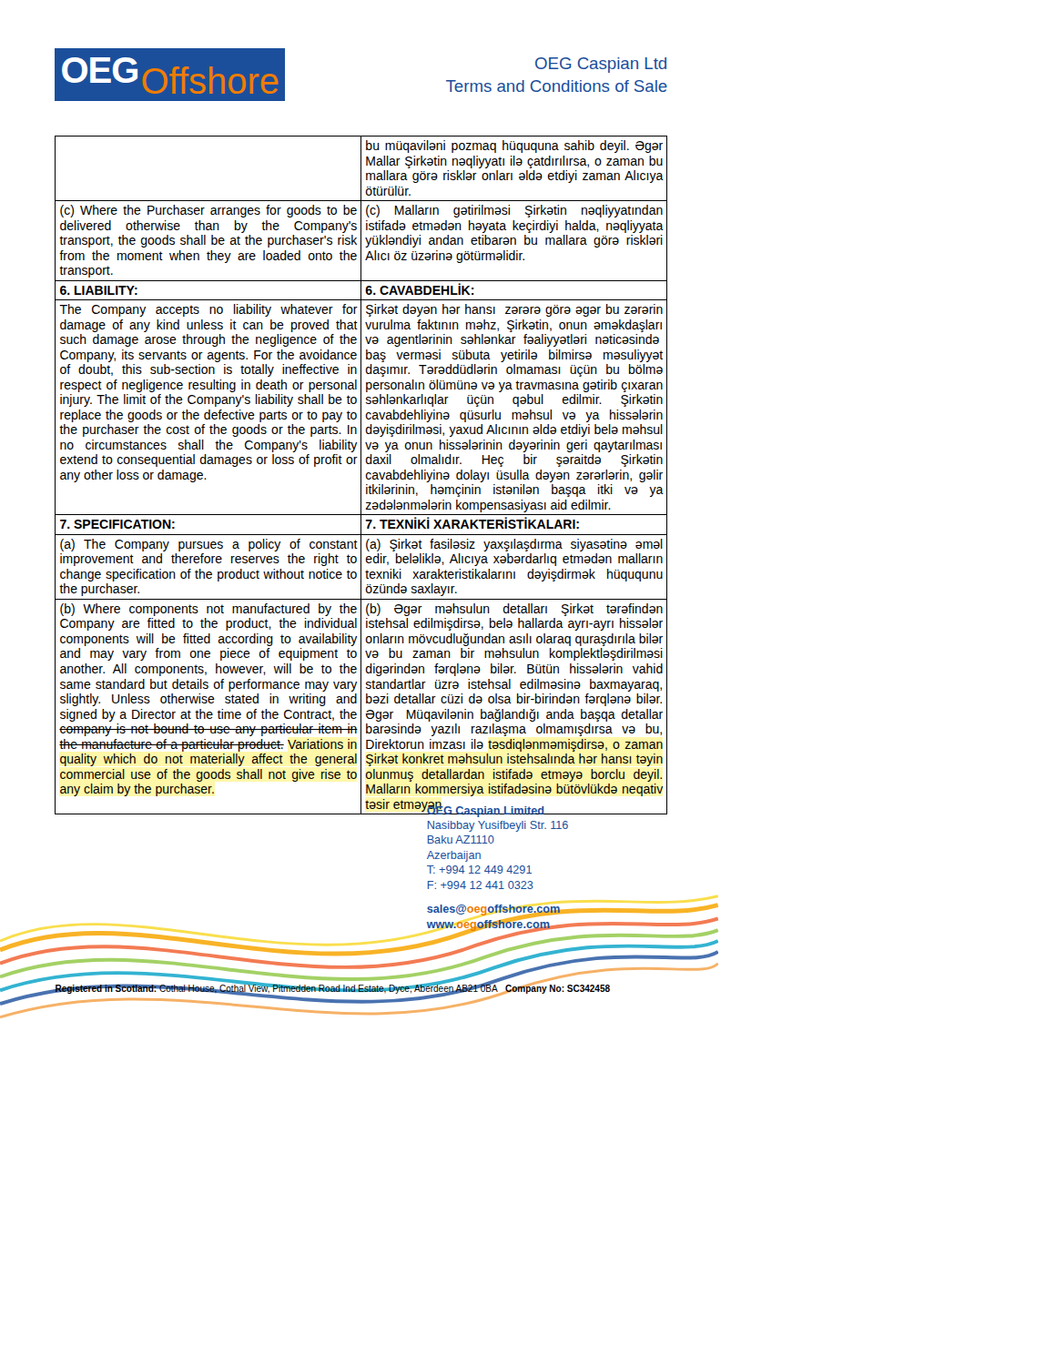OEG Offshore
OEG Caspian Ltd
Terms and Conditions of Sale
| | bu müqaviləni pozmaq hüququna sahib deyil. Əgər Mallar Şirkətin nəqliyyatı ilə çatdırılırsa, o zaman bu mallara görə risklər onları əldə etdiyi zaman Alıcıya ötürülür. |
| (c) Where the Purchaser arranges for goods to be delivered otherwise than by the Company's transport, the goods shall be at the purchaser's risk from the moment when they are loaded onto the transport. | (c) Malların gətirilməsi Şirkətin nəqliyyatından istifadə etmədən həyata keçirdiyi halda, nəqliyyata yükləndiyi andan etibarən bu mallara görə riskləri Alıcı öz üzərinə götürməlidir. |
| 6. LIABILITY: | 6. CAVABDEHLİK: |
| The Company accepts no liability whatever for damage of any kind unless it can be proved that such damage arose through the negligence of the Company, its servants or agents. For the avoidance of doubt, this sub-section is totally ineffective in respect of negligence resulting in death or personal injury. The limit of the Company's liability shall be to replace the goods or the defective parts or to pay to the purchaser the cost of the goods or the parts. In no circumstances shall the Company's liability extend to consequential damages or loss of profit or any other loss or damage. | Şirkət dəyən hər hansı zərərə görə əgər bu zərərin vurulma faktının məhz, Şirkətin, onun əməkdaşları və agentlərinin səhlənkar fəaliyyətləri nəticəsində baş verməsi sübuta yetirilə bilmirsə məsuliyyət daşımır. Tərəddüdlərin olmaması üçün bu bölmə personalın ölümünə və ya travmasına gətirib çıxaran səhlənkarlıqlar üçün qəbul edilmir. Şirkətin cavabdehliyinə qüsurlu məhsul və ya hissələrin dəyişdirilməsi, yaxud Alıcının əldə etdiyi belə məhsul və ya onun hissələrinin dəyərinin geri qaytarılması daxil olmalıdır. Heç bir şəraitdə Şirkətin cavabdehliyinə dolayı üsulla dəyən zərərlərin, gəlir itkilərinin, həmçinin istənilən başqa itki və ya zədələnmələrin kompensasiyası aid edilmir. |
| 7. SPECIFICATION: | 7. TEXNİKİ XARAKTERİSTİKALARI: |
| (a) The Company pursues a policy of constant improvement and therefore reserves the right to change specification of the product without notice to the purchaser. | (a) Şirkət fasiləsiz yaxşılaşdırma siyasətinə əməl edir, beləliklə, Alıcıya xəbərdarlıq etmədən malların texniki xarakteristikalarını dəyişdirmək hüququnu özündə saxlayır. |
| (b) Where components not manufactured by the Company are fitted to the product, the individual components will be fitted according to availability and may vary from one piece of equipment to another. All components, however, will be to the same standard but details of performance may vary slightly. Unless otherwise stated in writing and signed by a Director at the time of the Contract, the company is not bound to use any particular item in the manufacture of a particular product. Variations in quality which do not materially affect the general commercial use of the goods shall not give rise to any claim by the purchaser. | (b) Əgər məhsulun detalları Şirkət tərəfindən istehsal edilmişdirsə, belə hallarda ayrı-ayrı hissələr onların mövcudluğundan asılı olaraq quraşdırıla bilər və bu zaman bir məhsulun komplektləşdirilməsi digərindən fərqlənə bilər. Bütün hissələrin vahid standartlar üzrə istehsal edilməsinə baxmayaraq, bəzi detallar cüzi də olsa bir-birindən fərqlənə bilər. Əgər Müqavilənin bağlandığı anda başqa detallar barəsində yazılı razılaşma olmamışdırsa və bu, Direktorun imzası ilə təsdiqlənməmişdirsə, o zaman Şirkət konkret məhsulun istehsalında hər hansı təyin olunmuş detallardan istifadə etməyə borclu deyil. Malların kommersiya istifadəsinə bütövlükdə neqativ təsir etməyən |
OEG Caspian Limited
Nasibbay Yusifbeyli Str. 116
Baku AZ1110
Azerbaijan
T: +994 12 449 4291
F: +994 12 441 0323
sales@oegoffshore.com
www.oegoffshore.com
Registered in Scotland: Cothal House, Cothal View, Pitmedden Road Ind Estate, Dyce, Aberdeen AB21 0BA Company No: SC342458